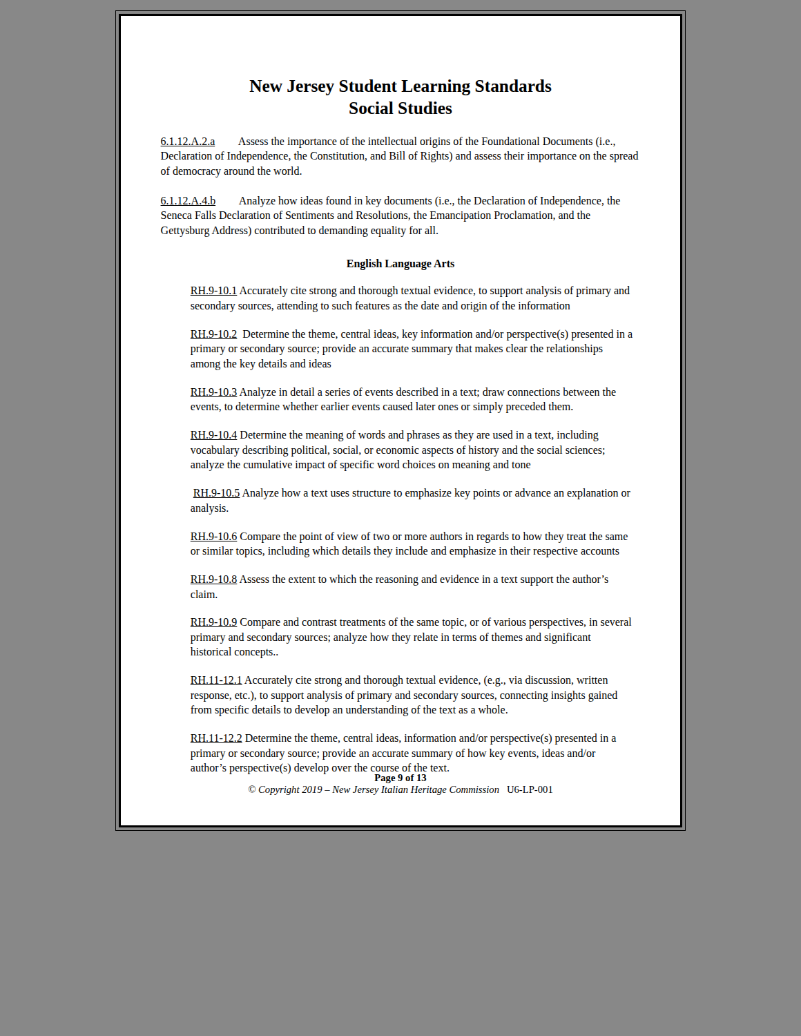New Jersey Student Learning StandardsSocial Studies
6.1.12.A.2.a Assess the importance of the intellectual origins of the Foundational Documents (i.e., Declaration of Independence, the Constitution, and Bill of Rights) and assess their importance on the spread of democracy around the world.
6.1.12.A.4.b Analyze how ideas found in key documents (i.e., the Declaration of Independence, the Seneca Falls Declaration of Sentiments and Resolutions, the Emancipation Proclamation, and the Gettysburg Address) contributed to demanding equality for all.
English Language Arts
RH.9-10.1 Accurately cite strong and thorough textual evidence, to support analysis of primary and secondary sources, attending to such features as the date and origin of the information
RH.9-10.2 Determine the theme, central ideas, key information and/or perspective(s) presented in a primary or secondary source; provide an accurate summary that makes clear the relationships among the key details and ideas
RH.9-10.3 Analyze in detail a series of events described in a text; draw connections between the events, to determine whether earlier events caused later ones or simply preceded them.
RH.9-10.4 Determine the meaning of words and phrases as they are used in a text, including vocabulary describing political, social, or economic aspects of history and the social sciences; analyze the cumulative impact of specific word choices on meaning and tone
RH.9-10.5 Analyze how a text uses structure to emphasize key points or advance an explanation or analysis.
RH.9-10.6 Compare the point of view of two or more authors in regards to how they treat the same or similar topics, including which details they include and emphasize in their respective accounts
RH.9-10.8 Assess the extent to which the reasoning and evidence in a text support the author’s claim.
RH.9-10.9 Compare and contrast treatments of the same topic, or of various perspectives, in several primary and secondary sources; analyze how they relate in terms of themes and significant historical concepts..
RH.11-12.1 Accurately cite strong and thorough textual evidence, (e.g., via discussion, written response, etc.), to support analysis of primary and secondary sources, connecting insights gained from specific details to develop an understanding of the text as a whole.
RH.11-12.2 Determine the theme, central ideas, information and/or perspective(s) presented in a primary or secondary source; provide an accurate summary of how key events, ideas and/or author’s perspective(s) develop over the course of the text.
Page 9 of 13
© Copyright 2019 – New Jersey Italian Heritage Commission U6-LP-001